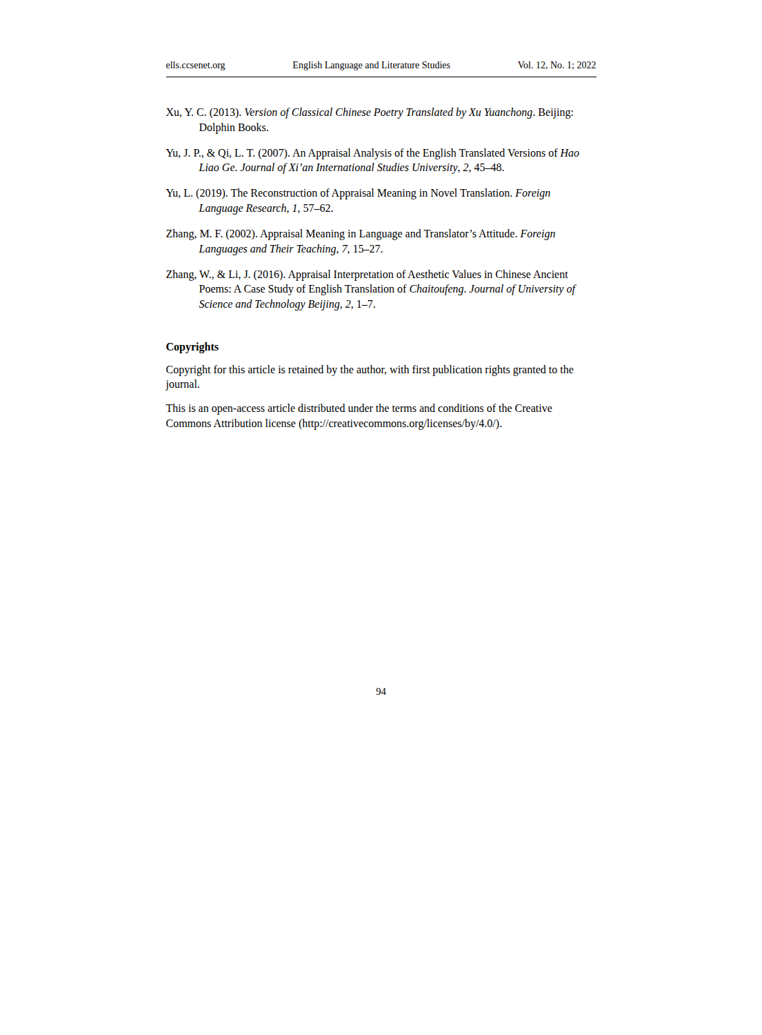ells.ccsenet.org English Language and Literature Studies Vol. 12, No. 1; 2022
Xu, Y. C. (2013). Version of Classical Chinese Poetry Translated by Xu Yuanchong. Beijing: Dolphin Books.
Yu, J. P., & Qi, L. T. (2007). An Appraisal Analysis of the English Translated Versions of Hao Liao Ge. Journal of Xi’an International Studies University, 2, 45–48.
Yu, L. (2019). The Reconstruction of Appraisal Meaning in Novel Translation. Foreign Language Research, 1, 57–62.
Zhang, M. F. (2002). Appraisal Meaning in Language and Translator’s Attitude. Foreign Languages and Their Teaching, 7, 15–27.
Zhang, W., & Li, J. (2016). Appraisal Interpretation of Aesthetic Values in Chinese Ancient Poems: A Case Study of English Translation of Chaitoufeng. Journal of University of Science and Technology Beijing, 2, 1–7.
Copyrights
Copyright for this article is retained by the author, with first publication rights granted to the journal.
This is an open-access article distributed under the terms and conditions of the Creative Commons Attribution license (http://creativecommons.org/licenses/by/4.0/).
94